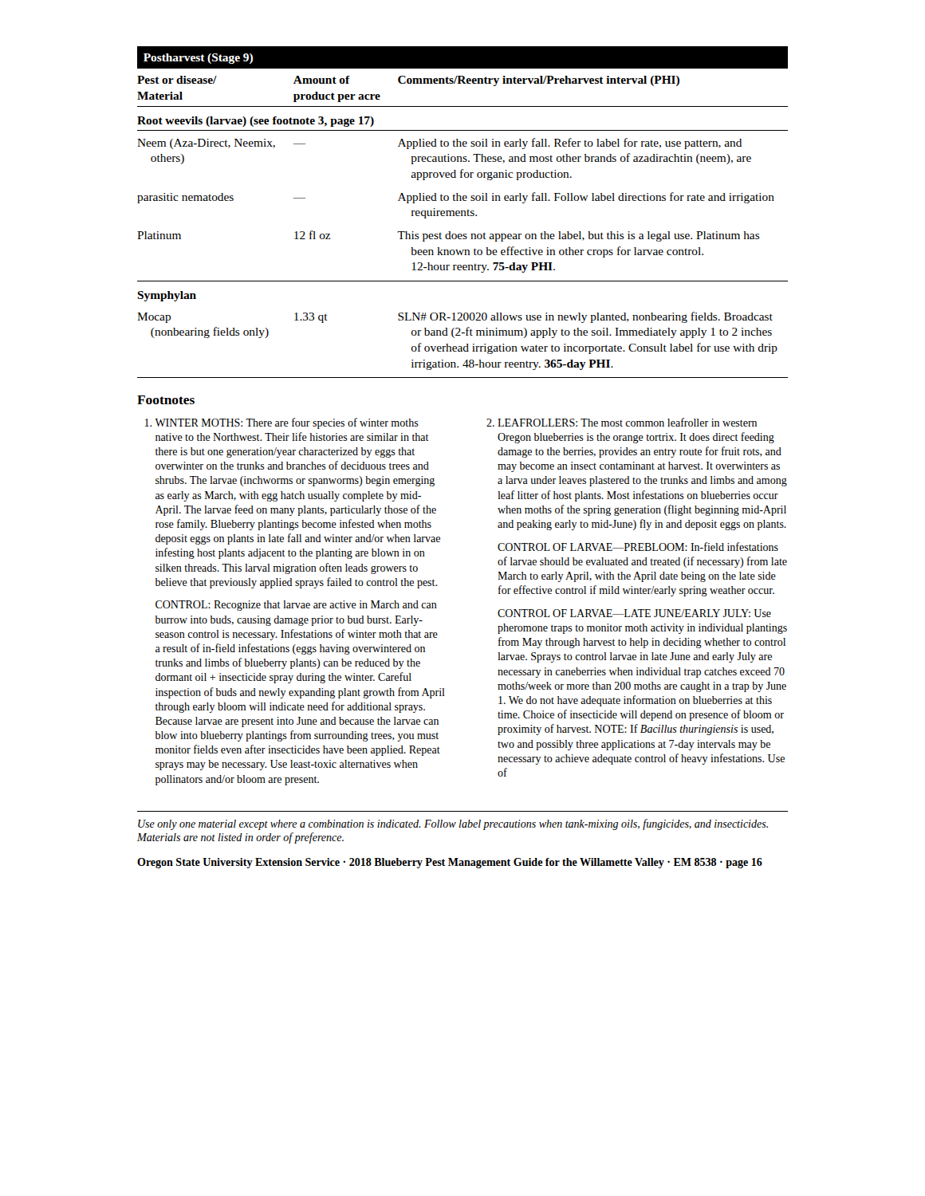Postharvest (Stage 9)
| Pest or disease/ Material | Amount of product per acre | Comments/Reentry interval/Preharvest interval (PHI) |
| --- | --- | --- |
| Root weevils (larvae) (see footnote 3, page 17) |
| Neem (Aza-Direct, Neemix, others) | — | Applied to the soil in early fall. Refer to label for rate, use pattern, and precautions. These, and most other brands of azadirachtin (neem), are approved for organic production. |
| parasitic nematodes | — | Applied to the soil in early fall. Follow label directions for rate and irrigation requirements. |
| Platinum | 12 fl oz | This pest does not appear on the label, but this is a legal use. Platinum has been known to be effective in other crops for larvae control. 12-hour reentry. 75-day PHI . |
| Symphylan |
| Mocap (nonbearing fields only) | 1.33 qt | SLN# OR-120020 allows use in newly planted, nonbearing fields. Broadcast or band (2-ft minimum) apply to the soil. Immediately apply 1 to 2 inches of overhead irrigation water to incorportate. Consult label for use with drip irrigation. 48-hour reentry. 365-day PHI . |
Footnotes
WINTER MOTHS: There are four species of winter moths native to the Northwest. Their life histories are similar in that there is but one generation/year characterized by eggs that overwinter on the trunks and branches of deciduous trees and shrubs. The larvae (inchworms or spanworms) begin emerging as early as March, with egg hatch usually complete by mid-April. The larvae feed on many plants, particularly those of the rose family. Blueberry plantings become infested when moths deposit eggs on plants in late fall and winter and/or when larvae infesting host plants adjacent to the planting are blown in on silken threads. This larval migration often leads growers to believe that previously applied sprays failed to control the pest.
CONTROL: Recognize that larvae are active in March and can burrow into buds, causing damage prior to bud burst. Early-season control is necessary. Infestations of winter moth that are a result of in-field infestations (eggs having overwintered on trunks and limbs of blueberry plants) can be reduced by the dormant oil + insecticide spray during the winter. Careful inspection of buds and newly expanding plant growth from April through early bloom will indicate need for additional sprays. Because larvae are present into June and because the larvae can blow into blueberry plantings from surrounding trees, you must monitor fields even after insecticides have been applied. Repeat sprays may be necessary. Use least-toxic alternatives when pollinators and/or bloom are present.
LEAFROLLERS: The most common leafroller in western Oregon blueberries is the orange tortrix. It does direct feeding damage to the berries, provides an entry route for fruit rots, and may become an insect contaminant at harvest. It overwinters as a larva under leaves plastered to the trunks and limbs and among leaf litter of host plants. Most infestations on blueberries occur when moths of the spring generation (flight beginning mid-April and peaking early to mid-June) fly in and deposit eggs on plants.
CONTROL OF LARVAE—PREBLOOM: In-field infestations of larvae should be evaluated and treated (if necessary) from late March to early April, with the April date being on the late side for effective control if mild winter/early spring weather occur.
CONTROL OF LARVAE—LATE JUNE/EARLY JULY: Use pheromone traps to monitor moth activity in individual plantings from May through harvest to help in deciding whether to control larvae. Sprays to control larvae in late June and early July are necessary in caneberries when individual trap catches exceed 70 moths/week or more than 200 moths are caught in a trap by June 1. We do not have adequate information on blueberries at this time. Choice of insecticide will depend on presence of bloom or proximity of harvest. NOTE: If Bacillus thuringiensis is used, two and possibly three applications at 7-day intervals may be necessary to achieve adequate control of heavy infestations. Use of
Use only one material except where a combination is indicated. Follow label precautions when tank-mixing oils, fungicides, and insecticides. Materials are not listed in order of preference.
Oregon State University Extension Service · 2018 Blueberry Pest Management Guide for the Willamette Valley · EM 8538 · page 16